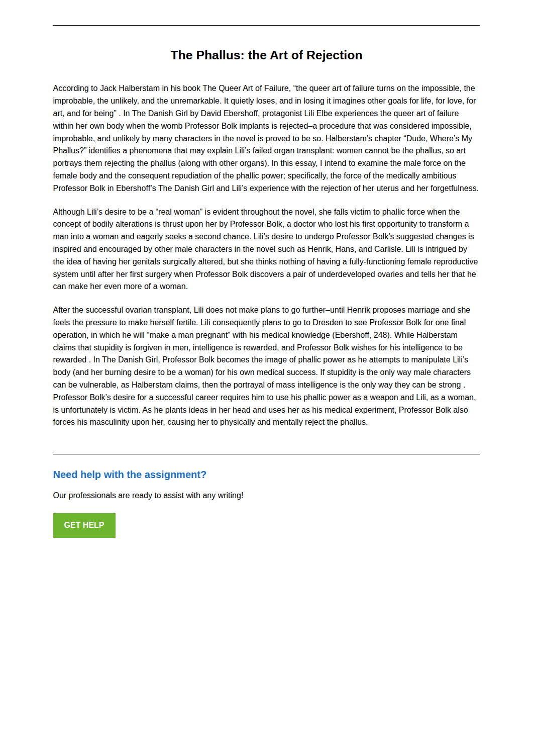The Phallus: the Art of Rejection
According to Jack Halberstam in his book The Queer Art of Failure, “the queer art of failure turns on the impossible, the improbable, the unlikely, and the unremarkable. It quietly loses, and in losing it imagines other goals for life, for love, for art, and for being” . In The Danish Girl by David Ebershoff, protagonist Lili Elbe experiences the queer art of failure within her own body when the womb Professor Bolk implants is rejected–a procedure that was considered impossible, improbable, and unlikely by many characters in the novel is proved to be so. Halberstam’s chapter “Dude, Where’s My Phallus?” identifies a phenomena that may explain Lili’s failed organ transplant: women cannot be the phallus, so art portrays them rejecting the phallus (along with other organs). In this essay, I intend to examine the male force on the female body and the consequent repudiation of the phallic power; specifically, the force of the medically ambitious Professor Bolk in Ebershoff’s The Danish Girl and Lili’s experience with the rejection of her uterus and her forgetfulness.
Although Lili’s desire to be a “real woman” is evident throughout the novel, she falls victim to phallic force when the concept of bodily alterations is thrust upon her by Professor Bolk, a doctor who lost his first opportunity to transform a man into a woman and eagerly seeks a second chance. Lili’s desire to undergo Professor Bolk’s suggested changes is inspired and encouraged by other male characters in the novel such as Henrik, Hans, and Carlisle. Lili is intrigued by the idea of having her genitals surgically altered, but she thinks nothing of having a fully-functioning female reproductive system until after her first surgery when Professor Bolk discovers a pair of underdeveloped ovaries and tells her that he can make her even more of a woman.
After the successful ovarian transplant, Lili does not make plans to go further–until Henrik proposes marriage and she feels the pressure to make herself fertile. Lili consequently plans to go to Dresden to see Professor Bolk for one final operation, in which he will “make a man pregnant” with his medical knowledge (Ebershoff, 248). While Halberstam claims that stupidity is forgiven in men, intelligence is rewarded, and Professor Bolk wishes for his intelligence to be rewarded . In The Danish Girl, Professor Bolk becomes the image of phallic power as he attempts to manipulate Lili’s body (and her burning desire to be a woman) for his own medical success. If stupidity is the only way male characters can be vulnerable, as Halberstam claims, then the portrayal of mass intelligence is the only way they can be strong . Professor Bolk’s desire for a successful career requires him to use his phallic power as a weapon and Lili, as a woman, is unfortunately is victim. As he plants ideas in her head and uses her as his medical experiment, Professor Bolk also forces his masculinity upon her, causing her to physically and mentally reject the phallus.
Need help with the assignment?
Our professionals are ready to assist with any writing!
GET HELP